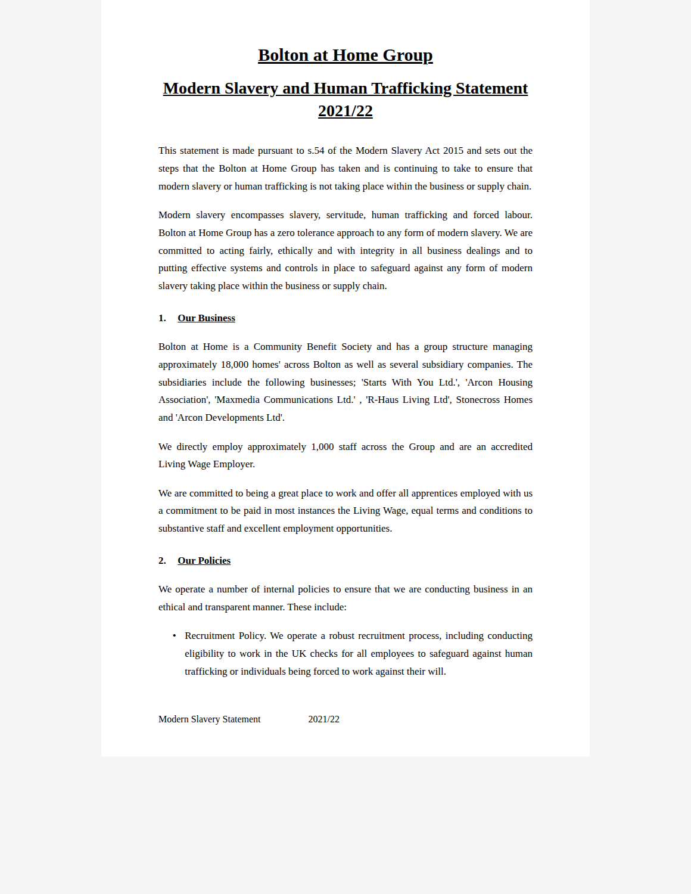Bolton at Home Group
Modern Slavery and Human Trafficking Statement 2021/22
This statement is made pursuant to s.54 of the Modern Slavery Act 2015 and sets out the steps that the Bolton at Home Group has taken and is continuing to take to ensure that modern slavery or human trafficking is not taking place within the business or supply chain.
Modern slavery encompasses slavery, servitude, human trafficking and forced labour. Bolton at Home Group has a zero tolerance approach to any form of modern slavery. We are committed to acting fairly, ethically and with integrity in all business dealings and to putting effective systems and controls in place to safeguard against any form of modern slavery taking place within the business or supply chain.
Our Business
Bolton at Home is a Community Benefit Society and has a group structure managing approximately 18,000 homes' across Bolton as well as several subsidiary companies. The subsidiaries include the following businesses; 'Starts With You Ltd.', 'Arcon Housing Association', 'Maxmedia Communications Ltd.' , 'R-Haus Living Ltd', Stonecross Homes and 'Arcon Developments Ltd'.
We directly employ approximately 1,000 staff across the Group and are an accredited Living Wage Employer.
We are committed to being a great place to work and offer all apprentices employed with us a commitment to be paid in most instances the Living Wage, equal terms and conditions to substantive staff and excellent employment opportunities.
Our Policies
We operate a number of internal policies to ensure that we are conducting business in an ethical and transparent manner. These include:
Recruitment Policy. We operate a robust recruitment process, including conducting eligibility to work in the UK checks for all employees to safeguard against human trafficking or individuals being forced to work against their will.
Modern Slavery Statement 2021/22